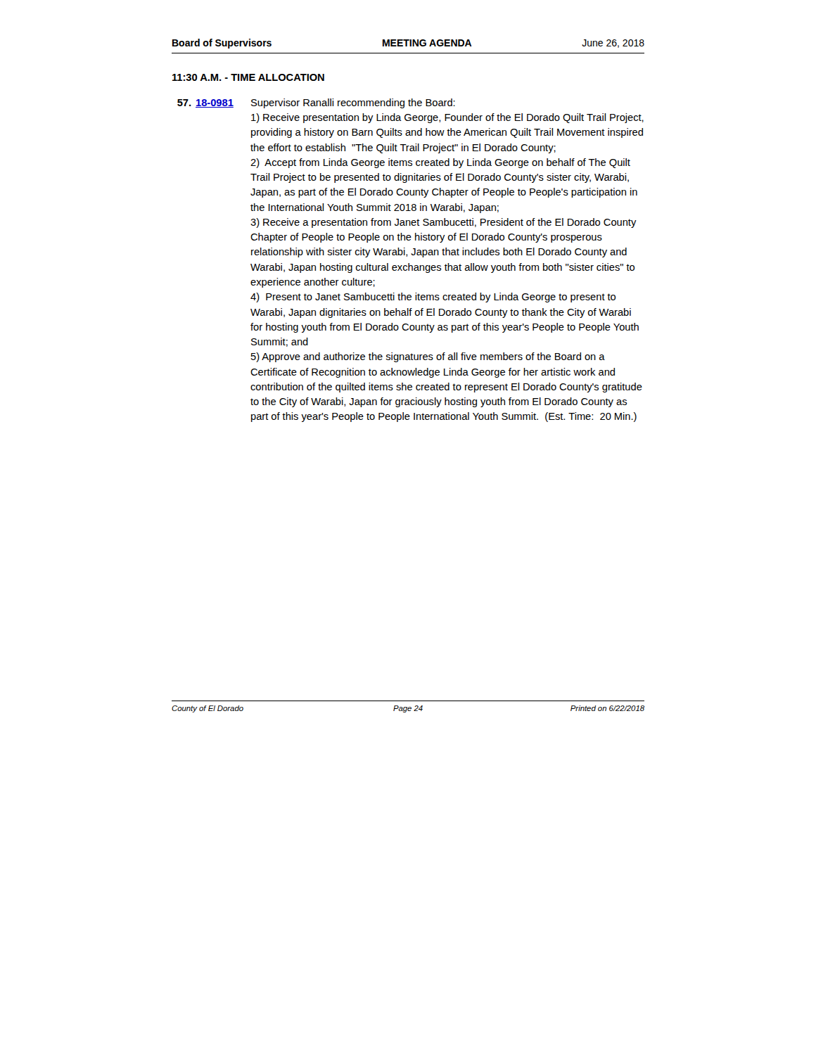Board of Supervisors
MEETING AGENDA
June 26, 2018
11:30 A.M. - TIME ALLOCATION
57.
18-0981
Supervisor Ranalli recommending the Board:
1) Receive presentation by Linda George, Founder of the El Dorado Quilt Trail Project, providing a history on Barn Quilts and how the American Quilt Trail Movement inspired the effort to establish "The Quilt Trail Project" in El Dorado County;
2) Accept from Linda George items created by Linda George on behalf of The Quilt Trail Project to be presented to dignitaries of El Dorado County's sister city, Warabi, Japan, as part of the El Dorado County Chapter of People to People's participation in the International Youth Summit 2018 in Warabi, Japan;
3) Receive a presentation from Janet Sambucetti, President of the El Dorado County Chapter of People to People on the history of El Dorado County's prosperous relationship with sister city Warabi, Japan that includes both El Dorado County and Warabi, Japan hosting cultural exchanges that allow youth from both "sister cities" to experience another culture;
4) Present to Janet Sambucetti the items created by Linda George to present to Warabi, Japan dignitaries on behalf of El Dorado County to thank the City of Warabi for hosting youth from El Dorado County as part of this year's People to People Youth Summit; and
5) Approve and authorize the signatures of all five members of the Board on a Certificate of Recognition to acknowledge Linda George for her artistic work and contribution of the quilted items she created to represent El Dorado County's gratitude to the City of Warabi, Japan for graciously hosting youth from El Dorado County as part of this year's People to People International Youth Summit. (Est. Time: 20 Min.)
County of El Dorado
Page 24
Printed on 6/22/2018